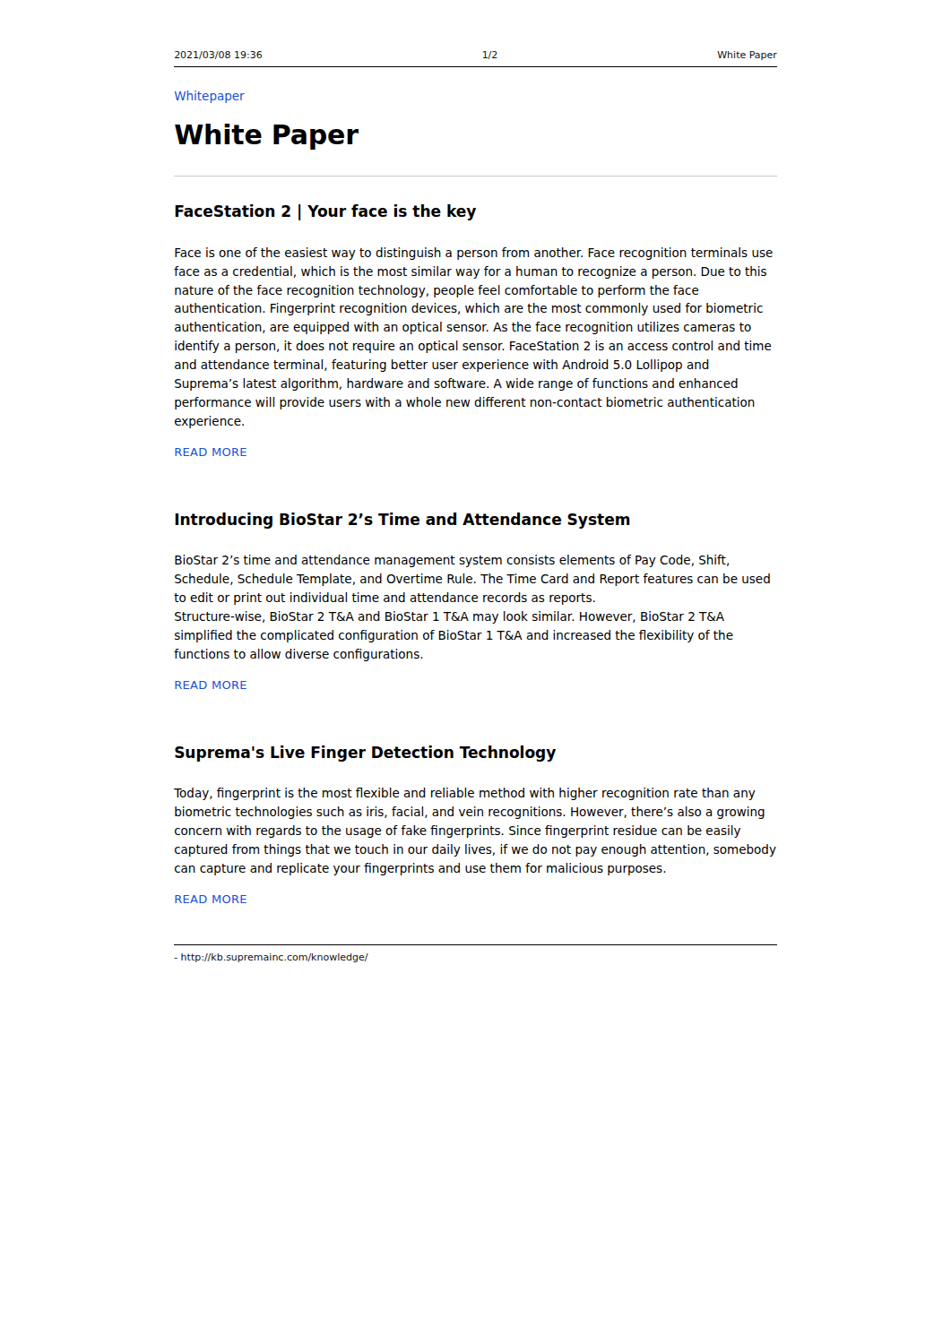2021/03/08 19:36
1/2
White Paper
Whitepaper
White Paper
FaceStation 2 | Your face is the key
Face is one of the easiest way to distinguish a person from another. Face recognition terminals use face as a credential, which is the most similar way for a human to recognize a person. Due to this nature of the face recognition technology, people feel comfortable to perform the face authentication. Fingerprint recognition devices, which are the most commonly used for biometric authentication, are equipped with an optical sensor. As the face recognition utilizes cameras to identify a person, it does not require an optical sensor. FaceStation 2 is an access control and time and attendance terminal, featuring better user experience with Android 5.0 Lollipop and Suprema’s latest algorithm, hardware and software. A wide range of functions and enhanced performance will provide users with a whole new different non-contact biometric authentication experience.
READ MORE
Introducing BioStar 2’s Time and Attendance System
BioStar 2’s time and attendance management system consists elements of Pay Code, Shift, Schedule, Schedule Template, and Overtime Rule. The Time Card and Report features can be used to edit or print out individual time and attendance records as reports.
Structure-wise, BioStar 2 T&A and BioStar 1 T&A may look similar. However, BioStar 2 T&A simplified the complicated configuration of BioStar 1 T&A and increased the flexibility of the functions to allow diverse configurations.
READ MORE
Suprema's Live Finger Detection Technology
Today, fingerprint is the most flexible and reliable method with higher recognition rate than any biometric technologies such as iris, facial, and vein recognitions. However, there’s also a growing concern with regards to the usage of fake fingerprints. Since fingerprint residue can be easily captured from things that we touch in our daily lives, if we do not pay enough attention, somebody can capture and replicate your fingerprints and use them for malicious purposes.
READ MORE
- http://kb.supremainc.com/knowledge/